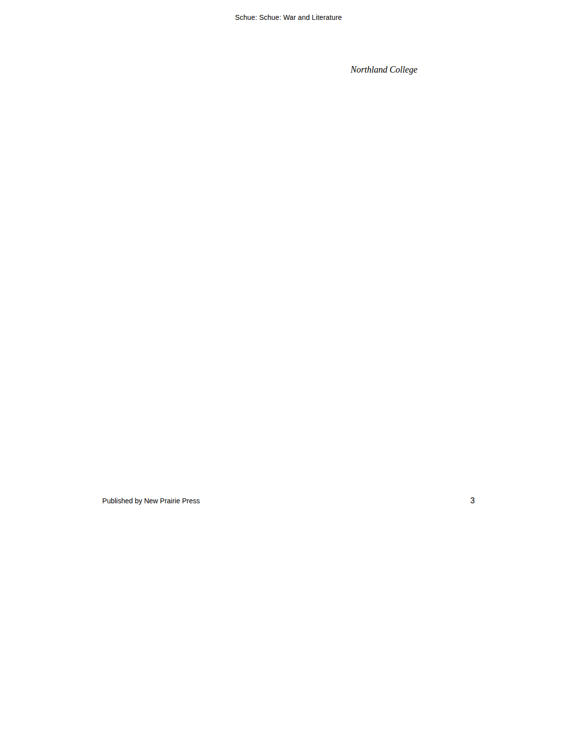Schue: Schue: War and Literature
Northland College
Published by New Prairie Press 3